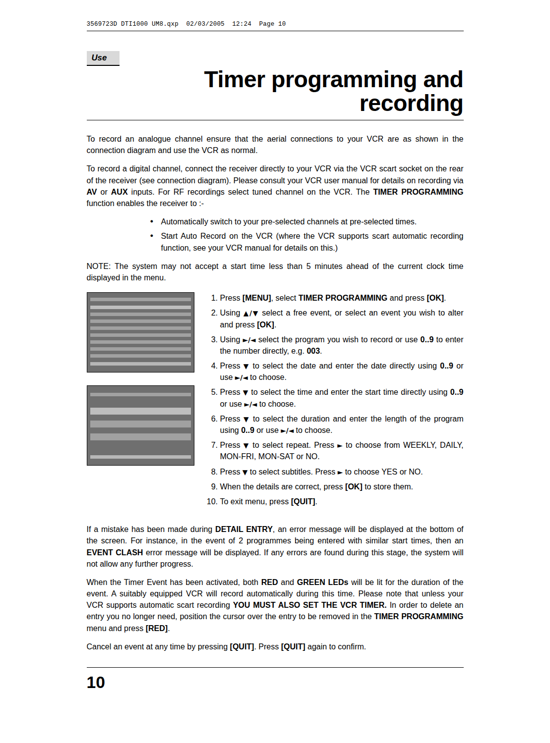3569723D DTI1000 UM8.qxp 02/03/2005 12:24 Page 10
Use
Timer programming and
recording
To record an analogue channel ensure that the aerial connections to your VCR are as shown in the connection diagram and use the VCR as normal.
To record a digital channel, connect the receiver directly to your VCR via the VCR scart socket on the rear of the receiver (see connection diagram). Please consult your VCR user manual for details on recording via AV or AUX inputs. For RF recordings select tuned channel on the VCR. The TIMER PROGRAMMING function enables the receiver to :-
Automatically switch to your pre-selected channels at pre-selected times.
Start Auto Record on the VCR (where the VCR supports scart automatic recording function, see your VCR manual for details on this.)
NOTE: The system may not accept a start time less than 5 minutes ahead of the current clock time displayed in the menu.
Press [MENU], select TIMER PROGRAMMING and press [OK].
Using ▲/▼ select a free event, or select an event you wish to alter and press [OK].
Using ►/◄ select the program you wish to record or use 0..9 to enter the number directly, e.g. 003.
Press ▼ to select the date and enter the date directly using 0..9 or use ►/◄ to choose.
Press ▼ to select the time and enter the start time directly using 0..9 or use ►/◄ to choose.
Press ▼ to select the duration and enter the length of the program using 0..9 or use ►/◄ to choose.
Press ▼ to select repeat. Press ► to choose from WEEKLY, DAILY, MON-FRI, MON-SAT or NO.
Press ▼ to select subtitles. Press ► to choose YES or NO.
When the details are correct, press [OK] to store them.
To exit menu, press [QUIT].
If a mistake has been made during DETAIL ENTRY, an error message will be displayed at the bottom of the screen. For instance, in the event of 2 programmes being entered with similar start times, then an EVENT CLASH error message will be displayed. If any errors are found during this stage, the system will not allow any further progress.
When the Timer Event has been activated, both RED and GREEN LEDs will be lit for the duration of the event. A suitably equipped VCR will record automatically during this time. Please note that unless your VCR supports automatic scart recording YOU MUST ALSO SET THE VCR TIMER. In order to delete an entry you no longer need, position the cursor over the entry to be removed in the TIMER PROGRAMMING menu and press [RED].
Cancel an event at any time by pressing [QUIT]. Press [QUIT] again to confirm.
10